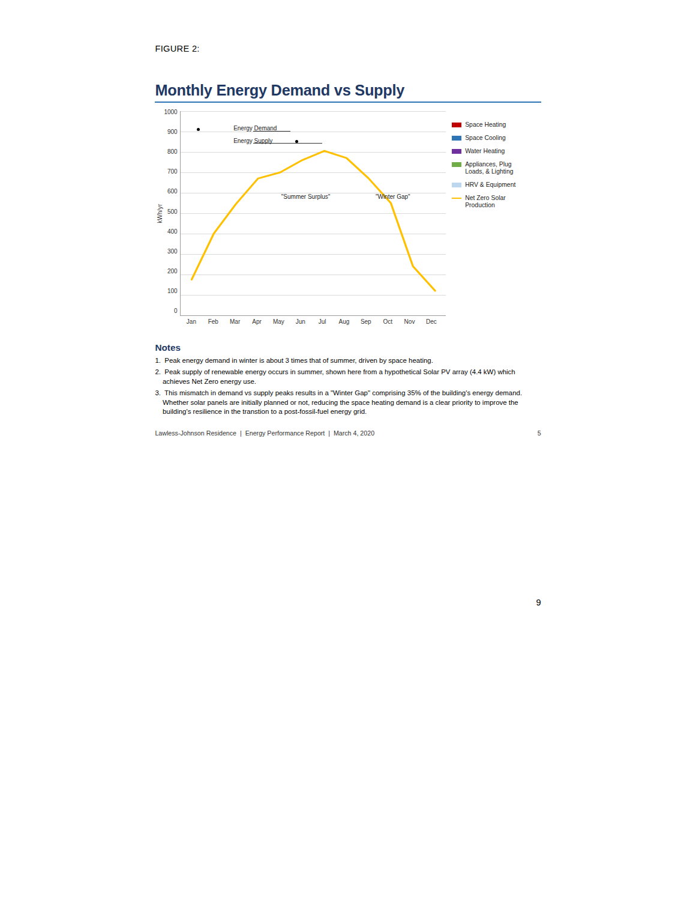FIGURE 2:
Monthly Energy Demand vs Supply
kWh/yr
1000 900 800 700 600 500 400 300 200 100 0
Energy Demand Energy Supply "Summer Surplus" "Winter Gap"
Jan Feb Mar Apr May Jun Jul Aug Sep Oct Nov Dec
Space Heating
Space Cooling
Water Heating
Appliances, Plug
Loads, & Lighting
HRV & Equipment
Net Zero Solar
Production
Notes
1. Peak energy demand in winter is about 3 times that of summer, driven by space heating.
2. Peak supply of renewable energy occurs in summer, shown here from a hypothetical Solar PV array (4.4 kW) which achieves Net Zero energy use.
3. This mismatch in demand vs supply peaks results in a "Winter Gap" comprising 35% of the building's energy demand. Whether solar panels are initially planned or not, reducing the space heating demand is a clear priority to improve the building's resilience in the transtion to a post-fossil-fuel energy grid.
Lawless-Johnson Residence | Energy Performance Report | March 4, 2020 5
9